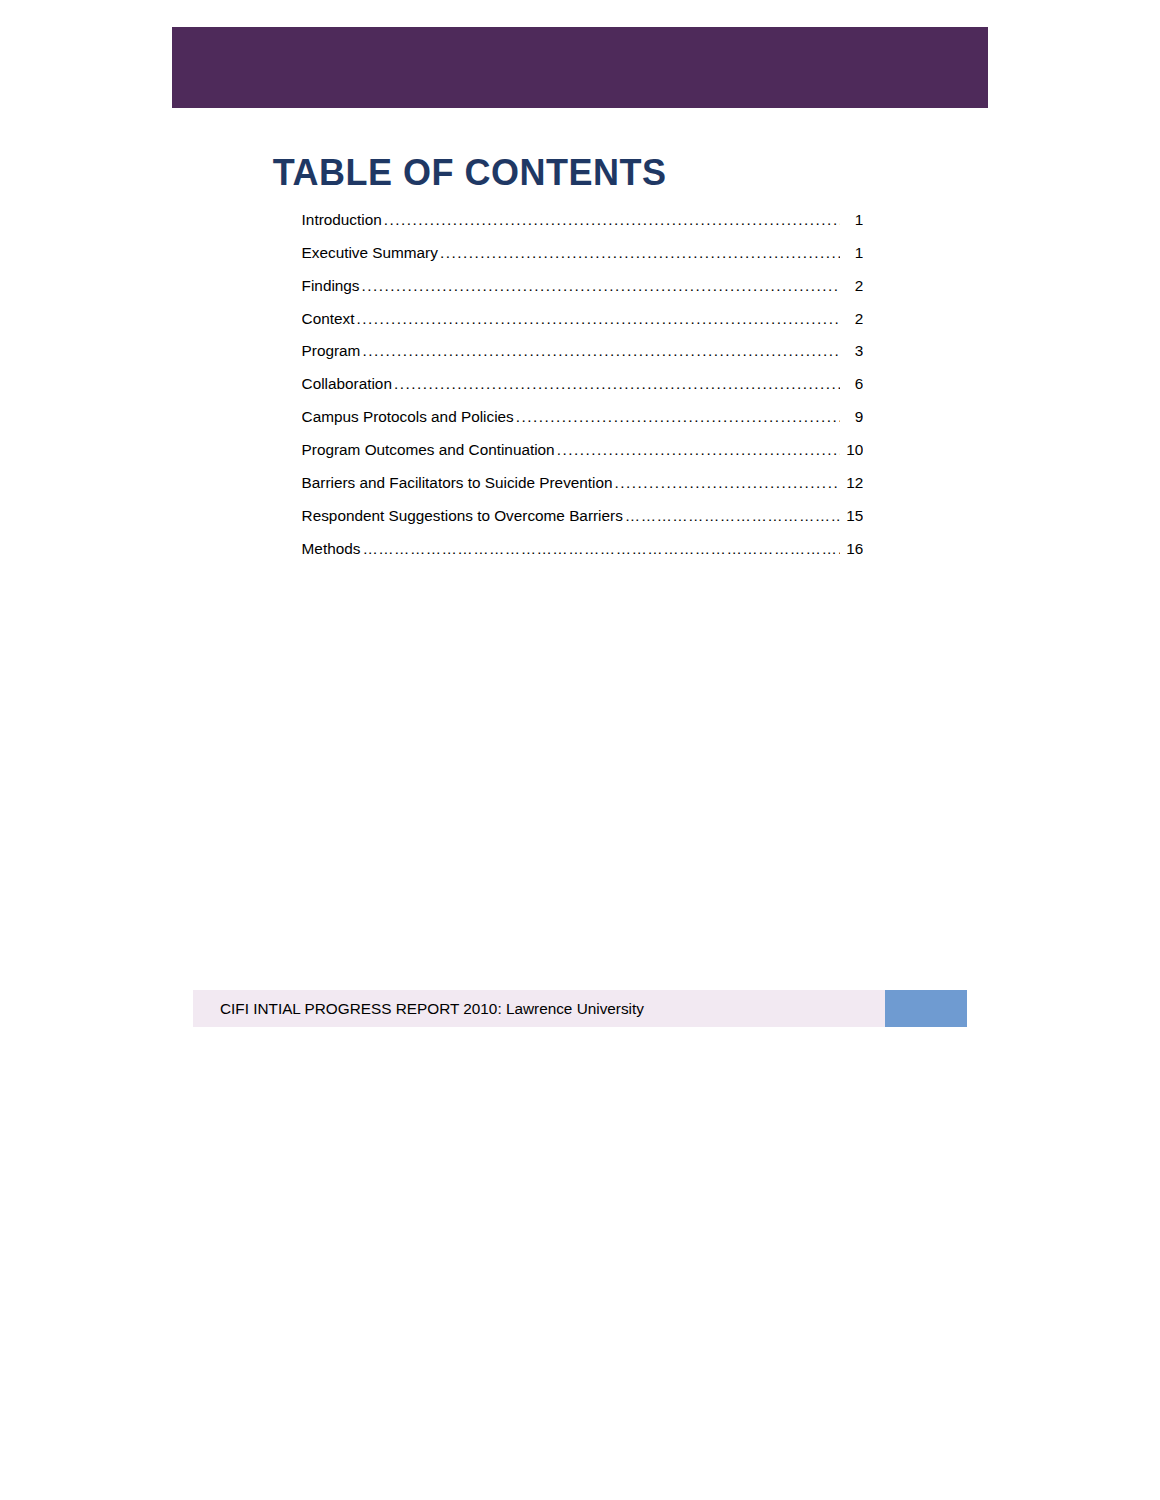TABLE OF CONTENTS
Introduction .................................................................................................................. 1
Executive Summary ................................................................................................... 1
Findings ..................................................................................................................... 2
Context ...................................................................................................................... 2
Program ..................................................................................................................... 3
Collaboration ............................................................................................................. 6
Campus Protocols and Policies ................................................................................ 9
Program Outcomes and Continuation ..................................................................... 10
Barriers and Facilitators to Suicide Prevention ....................................................... 12
Respondent Suggestions to Overcome Barriers ………………………………………… 15
Methods ……………………………………………………………………………………. 16
CIFI INTIAL PROGRESS REPORT 2010: Lawrence University